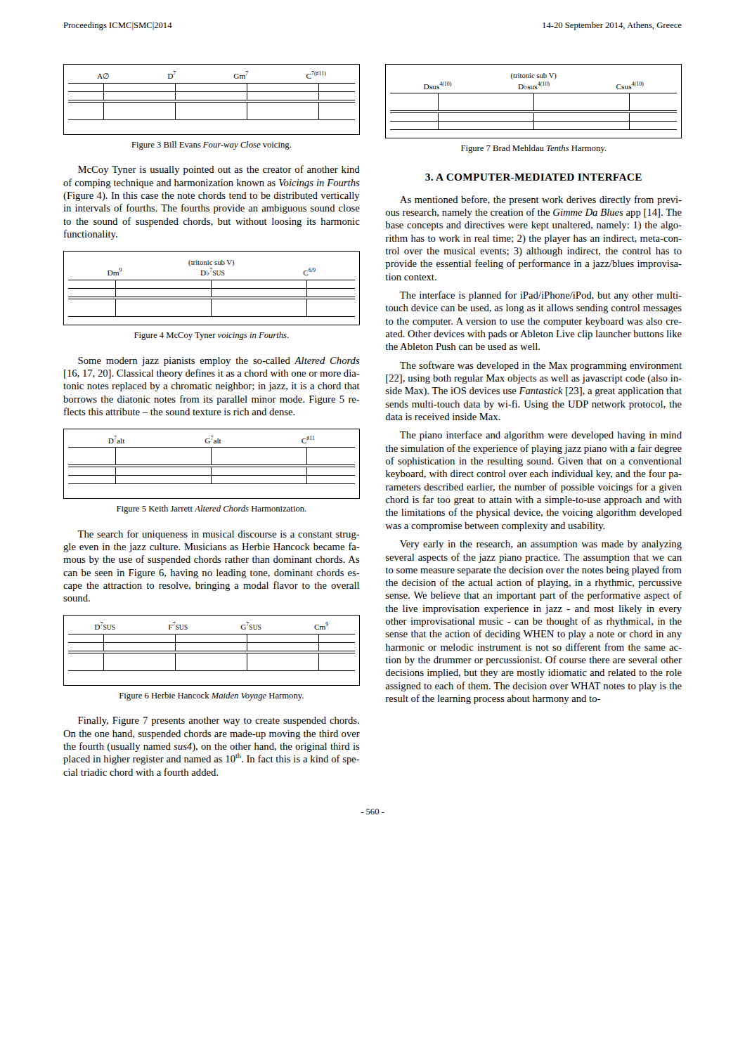Proceedings ICMC|SMC|2014 14-20 September 2014, Athens, Greece
A∅ D7 Gm7 C7(♯11)
Figure 3 Bill Evans Four-way Close voicing.
McCoy Tyner is usually pointed out as the creator of another kind of comping technique and harmonization known as Voicings in Fourths (Figure 4). In this case the note chords tend to be distributed vertically in intervals of fourths. The fourths provide an ambiguous sound close to the sound of suspended chords, but without loosing its harmonic functionality.
(tritonic sub V)
Dm9 D♭7SUS C6/9
Figure 4 McCoy Tyner voicings in Fourths.
Some modern jazz pianists employ the so-called Altered Chords [16, 17, 20]. Classical theory defines it as a chord with one or more diatonic notes replaced by a chromatic neighbor; in jazz, it is a chord that borrows the diatonic notes from its parallel minor mode. Figure 5 reflects this attribute – the sound texture is rich and dense.
D7alt G7alt C♯11
Figure 5 Keith Jarrett Altered Chords Harmonization.
The search for uniqueness in musical discourse is a constant struggle even in the jazz culture. Musicians as Herbie Hancock became famous by the use of suspended chords rather than dominant chords. As can be seen in Figure 6, having no leading tone, dominant chords escape the attraction to resolve, bringing a modal flavor to the overall sound.
D7SUS F7SUS G7SUS Cm9
Figure 6 Herbie Hancock Maiden Voyage Harmony.
Finally, Figure 7 presents another way to create suspended chords. On the one hand, suspended chords are made-up moving the third over the fourth (usually named sus4), on the other hand, the original third is placed in higher register and named as 10th. In fact this is a kind of special triadic chord with a fourth added.
(tritonic sub V)
Dsus4(10) D♭sus4(10) Csus4(10)
Figure 7 Brad Mehldau Tenths Harmony.
3. A Computer-Mediated Interface
As mentioned before, the present work derives directly from previous research, namely the creation of the Gimme Da Blues app [14]. The base concepts and directives were kept unaltered, namely: 1) the algorithm has to work in real time; 2) the player has an indirect, meta-control over the musical events; 3) although indirect, the control has to provide the essential feeling of performance in a jazz/blues improvisation context.
The interface is planned for iPad/iPhone/iPod, but any other multi-touch device can be used, as long as it allows sending control messages to the computer. A version to use the computer keyboard was also created. Other devices with pads or Ableton Live clip launcher buttons like the Ableton Push can be used as well.
The software was developed in the Max programming environment [22], using both regular Max objects as well as javascript code (also inside Max). The iOS devices use Fantastick [23], a great application that sends multi-touch data by wi-fi. Using the UDP network protocol, the data is received inside Max.
The piano interface and algorithm were developed having in mind the simulation of the experience of playing jazz piano with a fair degree of sophistication in the resulting sound. Given that on a conventional keyboard, with direct control over each individual key, and the four parameters described earlier, the number of possible voicings for a given chord is far too great to attain with a simple-to-use approach and with the limitations of the physical device, the voicing algorithm developed was a compromise between complexity and usability.
Very early in the research, an assumption was made by analyzing several aspects of the jazz piano practice. The assumption that we can to some measure separate the decision over the notes being played from the decision of the actual action of playing, in a rhythmic, percussive sense. We believe that an important part of the performative aspect of the live improvisation experience in jazz - and most likely in every other improvisational music - can be thought of as rhythmical, in the sense that the action of deciding WHEN to play a note or chord in any harmonic or melodic instrument is not so different from the same action by the drummer or percussionist. Of course there are several other decisions implied, but they are mostly idiomatic and related to the role assigned to each of them. The decision over WHAT notes to play is the result of the learning process about harmony and to-
- 560 -